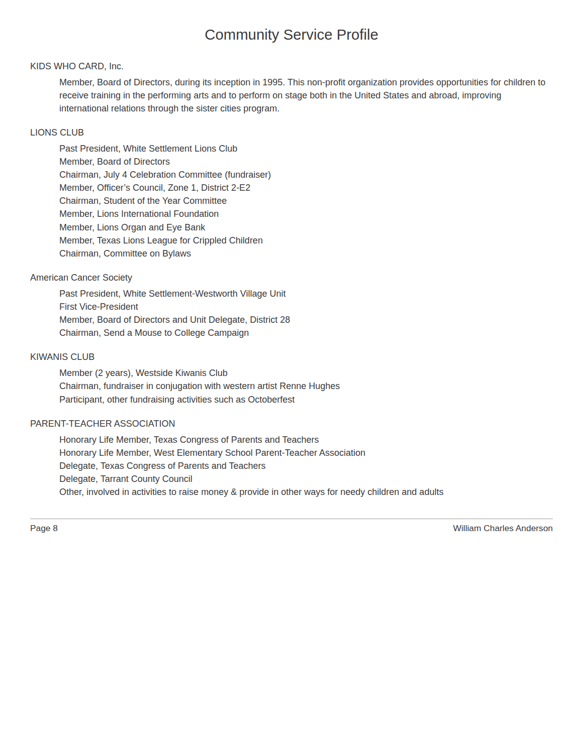Community Service Profile
KIDS WHO CARD, Inc.
Member, Board of Directors, during its inception in 1995. This non-profit organization provides opportunities for children to receive training in the performing arts and to perform on stage both in the United States and abroad, improving international relations through the sister cities program.
LIONS CLUB
Past President, White Settlement Lions Club
Member, Board of Directors
Chairman, July 4 Celebration Committee (fundraiser)
Member, Officer’s Council, Zone 1, District 2-E2
Chairman, Student of the Year Committee
Member, Lions International Foundation
Member, Lions Organ and Eye Bank
Member, Texas Lions League for Crippled Children
Chairman, Committee on Bylaws
American Cancer Society
Past President, White Settlement-Westworth Village Unit
First Vice-President
Member, Board of Directors and Unit Delegate, District 28
Chairman, Send a Mouse to College Campaign
KIWANIS CLUB
Member (2 years), Westside Kiwanis Club
Chairman, fundraiser in conjugation with western artist Renne Hughes
Participant, other fundraising activities such as Octoberfest
PARENT-TEACHER ASSOCIATION
Honorary Life Member, Texas Congress of Parents and Teachers
Honorary Life Member, West Elementary School Parent-Teacher Association
Delegate, Texas Congress of Parents and Teachers
Delegate, Tarrant County Council
Other, involved in activities to raise money & provide in other ways for needy children and adults
Page 8 William Charles Anderson